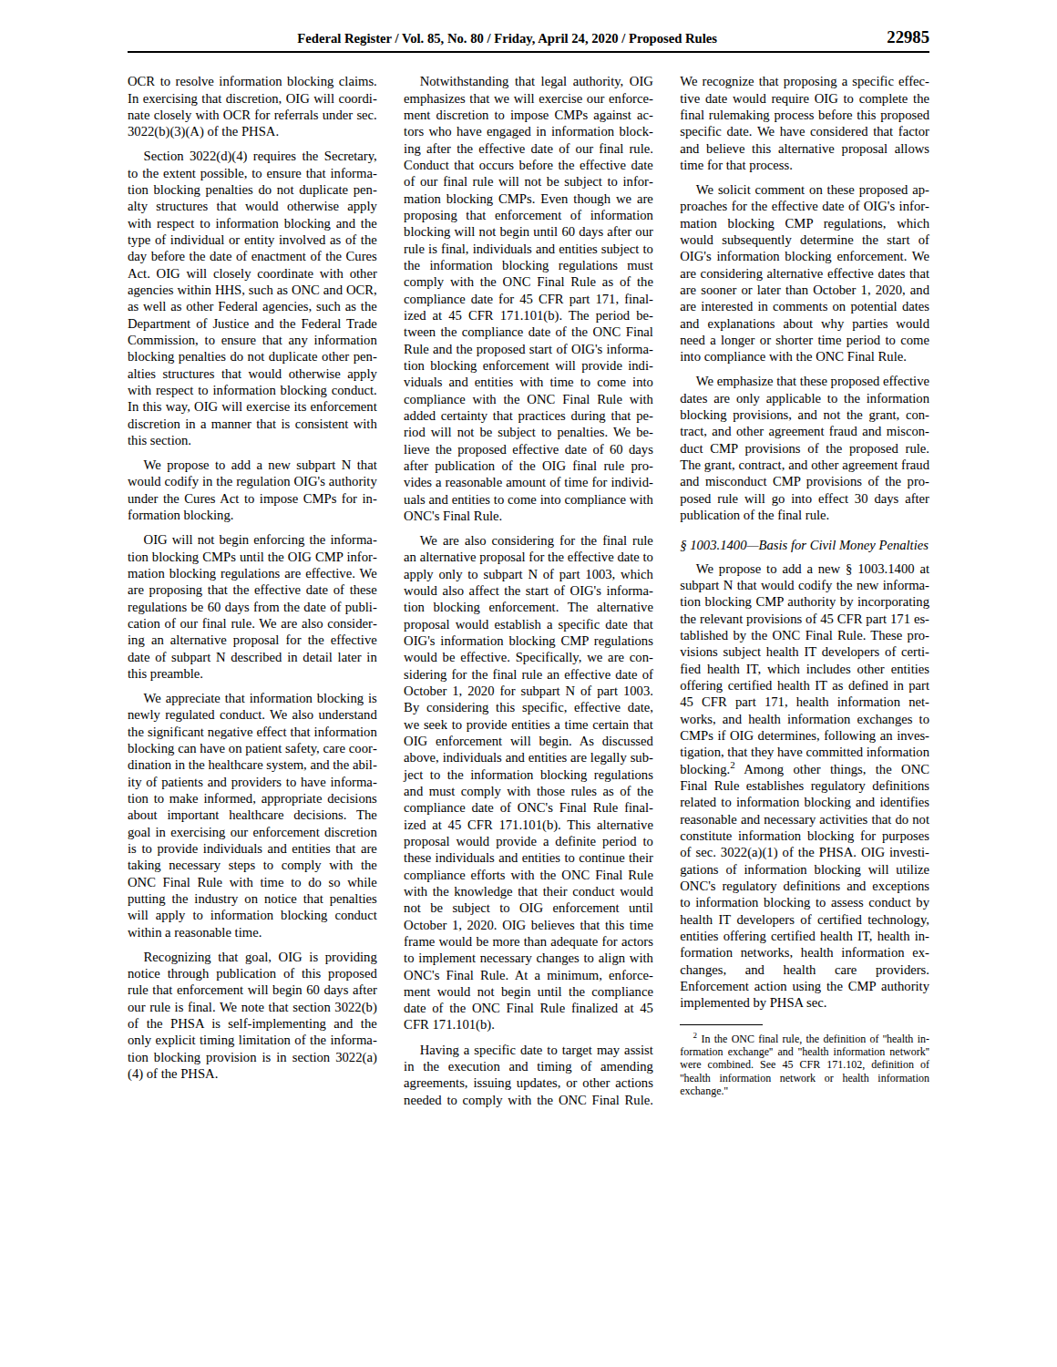Federal Register / Vol. 85, No. 80 / Friday, April 24, 2020 / Proposed Rules
22985
OCR to resolve information blocking claims. In exercising that discretion, OIG will coordinate closely with OCR for referrals under sec. 3022(b)(3)(A) of the PHSA.
Section 3022(d)(4) requires the Secretary, to the extent possible, to ensure that information blocking penalties do not duplicate penalty structures that would otherwise apply with respect to information blocking and the type of individual or entity involved as of the day before the date of enactment of the Cures Act. OIG will closely coordinate with other agencies within HHS, such as ONC and OCR, as well as other Federal agencies, such as the Department of Justice and the Federal Trade Commission, to ensure that any information blocking penalties do not duplicate other penalties structures that would otherwise apply with respect to information blocking conduct. In this way, OIG will exercise its enforcement discretion in a manner that is consistent with this section.
We propose to add a new subpart N that would codify in the regulation OIG's authority under the Cures Act to impose CMPs for information blocking.
OIG will not begin enforcing the information blocking CMPs until the OIG CMP information blocking regulations are effective. We are proposing that the effective date of these regulations be 60 days from the date of publication of our final rule. We are also considering an alternative proposal for the effective date of subpart N described in detail later in this preamble.
We appreciate that information blocking is newly regulated conduct. We also understand the significant negative effect that information blocking can have on patient safety, care coordination in the healthcare system, and the ability of patients and providers to have information to make informed, appropriate decisions about important healthcare decisions. The goal in exercising our enforcement discretion is to provide individuals and entities that are taking necessary steps to comply with the ONC Final Rule with time to do so while putting the industry on notice that penalties will apply to information blocking conduct within a reasonable time.
Recognizing that goal, OIG is providing notice through publication of this proposed rule that enforcement will begin 60 days after our rule is final. We note that section 3022(b) of the PHSA is self-implementing and the only explicit timing limitation of the information blocking provision is in section 3022(a)(4) of the PHSA.
Notwithstanding that legal authority, OIG emphasizes that we will exercise our enforcement discretion to impose CMPs against actors who have engaged in information blocking after the effective date of our final rule. Conduct that occurs before the effective date of our final rule will not be subject to information blocking CMPs. Even though we are proposing that enforcement of information blocking will not begin until 60 days after our rule is final, individuals and entities subject to the information blocking regulations must comply with the ONC Final Rule as of the compliance date for 45 CFR part 171, finalized at 45 CFR 171.101(b). The period between the compliance date of the ONC Final Rule and the proposed start of OIG's information blocking enforcement will provide individuals and entities with time to come into compliance with the ONC Final Rule with added certainty that practices during that period will not be subject to penalties. We believe the proposed effective date of 60 days after publication of the OIG final rule provides a reasonable amount of time for individuals and entities to come into compliance with ONC's Final Rule.
We are also considering for the final rule an alternative proposal for the effective date to apply only to subpart N of part 1003, which would also affect the start of OIG's information blocking enforcement. The alternative proposal would establish a specific date that OIG's information blocking CMP regulations would be effective. Specifically, we are considering for the final rule an effective date of October 1, 2020 for subpart N of part 1003. By considering this specific, effective date, we seek to provide entities a time certain that OIG enforcement will begin. As discussed above, individuals and entities are legally subject to the information blocking regulations and must comply with those rules as of the compliance date of ONC's Final Rule finalized at 45 CFR 171.101(b). This alternative proposal would provide a definite period to these individuals and entities to continue their compliance efforts with the ONC Final Rule with the knowledge that their conduct would not be subject to OIG enforcement until October 1, 2020. OIG believes that this time frame would be more than adequate for actors to implement necessary changes to align with ONC's Final Rule. At a minimum, enforcement would not begin until the compliance date of the ONC Final Rule finalized at 45 CFR 171.101(b).
Having a specific date to target may assist in the execution and timing of amending agreements, issuing updates, or other actions needed to comply with the ONC Final Rule. We recognize that proposing a specific effective date would require OIG to complete the final rulemaking process before this proposed specific date. We have considered that factor and believe this alternative proposal allows time for that process.
We solicit comment on these proposed approaches for the effective date of OIG's information blocking CMP regulations, which would subsequently determine the start of OIG's information blocking enforcement. We are considering alternative effective dates that are sooner or later than October 1, 2020, and are interested in comments on potential dates and explanations about why parties would need a longer or shorter time period to come into compliance with the ONC Final Rule.
We emphasize that these proposed effective dates are only applicable to the information blocking provisions, and not the grant, contract, and other agreement fraud and misconduct CMP provisions of the proposed rule. The grant, contract, and other agreement fraud and misconduct CMP provisions of the proposed rule will go into effect 30 days after publication of the final rule.
§ 1003.1400—Basis for Civil Money Penalties
We propose to add a new § 1003.1400 at subpart N that would codify the new information blocking CMP authority by incorporating the relevant provisions of 45 CFR part 171 established by the ONC Final Rule. These provisions subject health IT developers of certified health IT, which includes other entities offering certified health IT as defined in part 45 CFR part 171, health information networks, and health information exchanges to CMPs if OIG determines, following an investigation, that they have committed information blocking.2 Among other things, the ONC Final Rule establishes regulatory definitions related to information blocking and identifies reasonable and necessary activities that do not constitute information blocking for purposes of sec. 3022(a)(1) of the PHSA. OIG investigations of information blocking will utilize ONC's regulatory definitions and exceptions to information blocking to assess conduct by health IT developers of certified technology, entities offering certified health IT, health information networks, health information exchanges, and health care providers. Enforcement action using the CMP authority implemented by PHSA sec.
2 In the ONC final rule, the definition of ''health information exchange'' and ''health information network'' were combined. See 45 CFR 171.102, definition of ''health information network or health information exchange.''